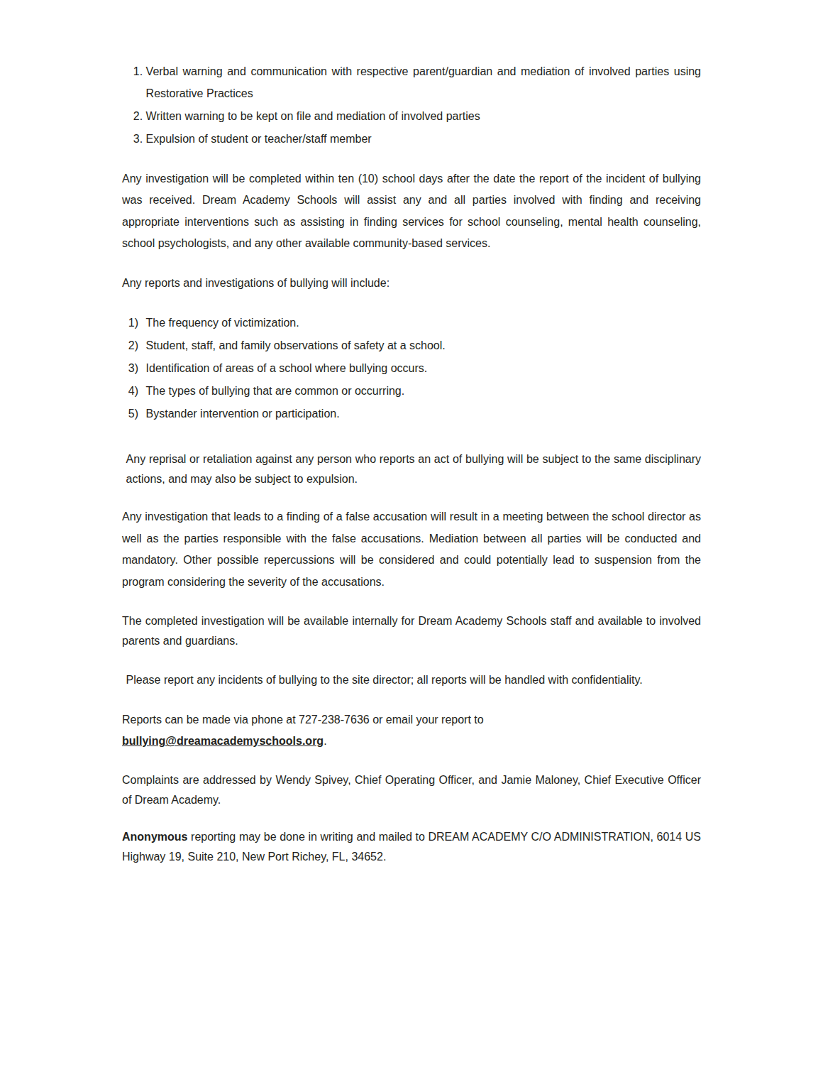Verbal warning and communication with respective parent/guardian and mediation of involved parties using Restorative Practices
Written warning to be kept on file and mediation of involved parties
Expulsion of student or teacher/staff member
Any investigation will be completed within ten (10) school days after the date the report of the incident of bullying was received. Dream Academy Schools will assist any and all parties involved with finding and receiving appropriate interventions such as assisting in finding services for school counseling, mental health counseling, school psychologists, and any other available community-based services.
Any reports and investigations of bullying will include:
The frequency of victimization.
Student, staff, and family observations of safety at a school.
Identification of areas of a school where bullying occurs.
The types of bullying that are common or occurring.
Bystander intervention or participation.
Any reprisal or retaliation against any person who reports an act of bullying will be subject to the same disciplinary actions, and may also be subject to expulsion.
Any investigation that leads to a finding of a false accusation will result in a meeting between the school director as well as the parties responsible with the false accusations. Mediation between all parties will be conducted and mandatory. Other possible repercussions will be considered and could potentially lead to suspension from the program considering the severity of the accusations.
The completed investigation will be available internally for Dream Academy Schools staff and available to involved parents and guardians.
Please report any incidents of bullying to the site director; all reports will be handled with confidentiality.
Reports can be made via phone at 727-238-7636 or email your report to
bullying@dreamacademyschools.org.
Complaints are addressed by Wendy Spivey, Chief Operating Officer, and Jamie Maloney, Chief Executive Officer of Dream Academy.
Anonymous reporting may be done in writing and mailed to DREAM ACADEMY C/O ADMINISTRATION, 6014 US Highway 19, Suite 210, New Port Richey, FL, 34652.